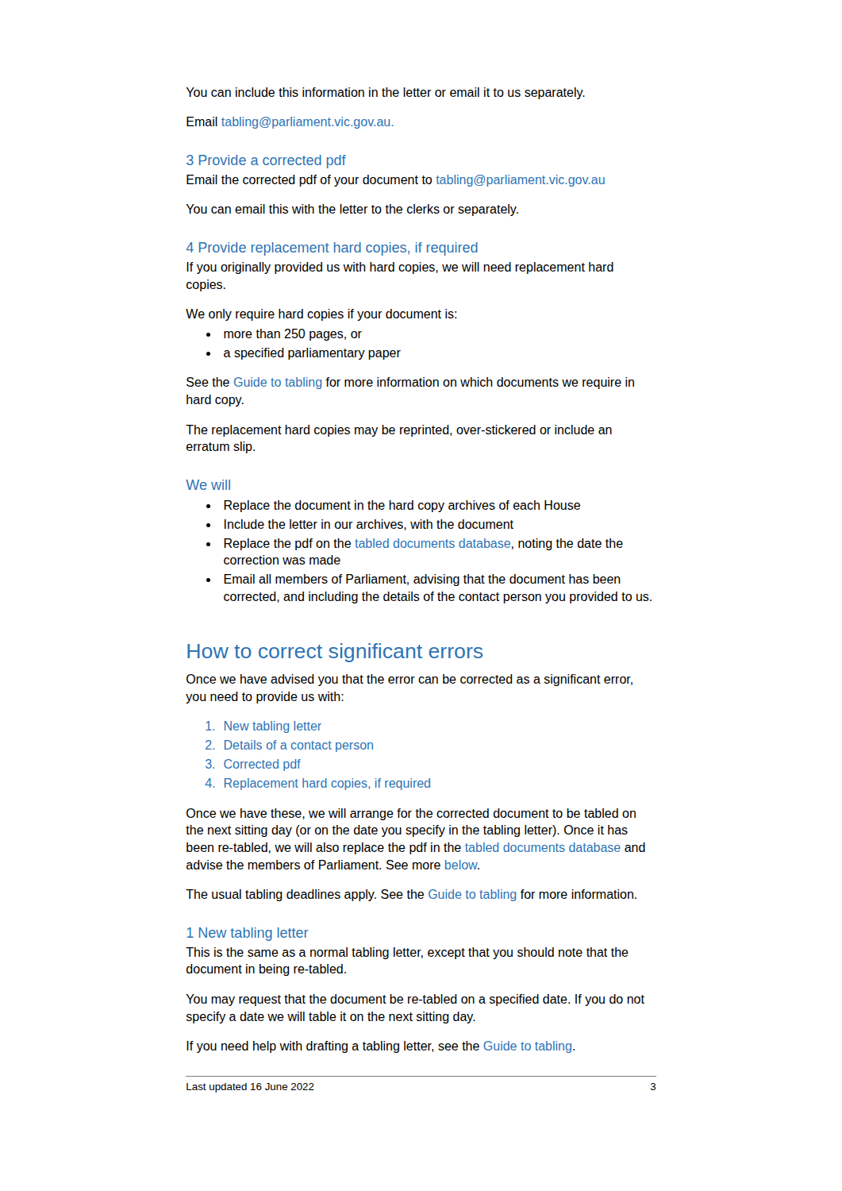You can include this information in the letter or email it to us separately.
Email tabling@parliament.vic.gov.au.
3 Provide a corrected pdf
Email the corrected pdf of your document to tabling@parliament.vic.gov.au
You can email this with the letter to the clerks or separately.
4 Provide replacement hard copies, if required
If you originally provided us with hard copies, we will need replacement hard copies.
We only require hard copies if your document is:
more than 250 pages, or
a specified parliamentary paper
See the Guide to tabling for more information on which documents we require in hard copy.
The replacement hard copies may be reprinted, over-stickered or include an erratum slip.
We will
Replace the document in the hard copy archives of each House
Include the letter in our archives, with the document
Replace the pdf on the tabled documents database, noting the date the correction was made
Email all members of Parliament, advising that the document has been corrected, and including the details of the contact person you provided to us.
How to correct significant errors
Once we have advised you that the error can be corrected as a significant error, you need to provide us with:
New tabling letter
Details of a contact person
Corrected pdf
Replacement hard copies, if required
Once we have these, we will arrange for the corrected document to be tabled on the next sitting day (or on the date you specify in the tabling letter). Once it has been re-tabled, we will also replace the pdf in the tabled documents database and advise the members of Parliament. See more below.
The usual tabling deadlines apply. See the Guide to tabling for more information.
1 New tabling letter
This is the same as a normal tabling letter, except that you should note that the document in being re-tabled.
You may request that the document be re-tabled on a specified date. If you do not specify a date we will table it on the next sitting day.
If you need help with drafting a tabling letter, see the Guide to tabling.
Last updated 16 June 2022 3